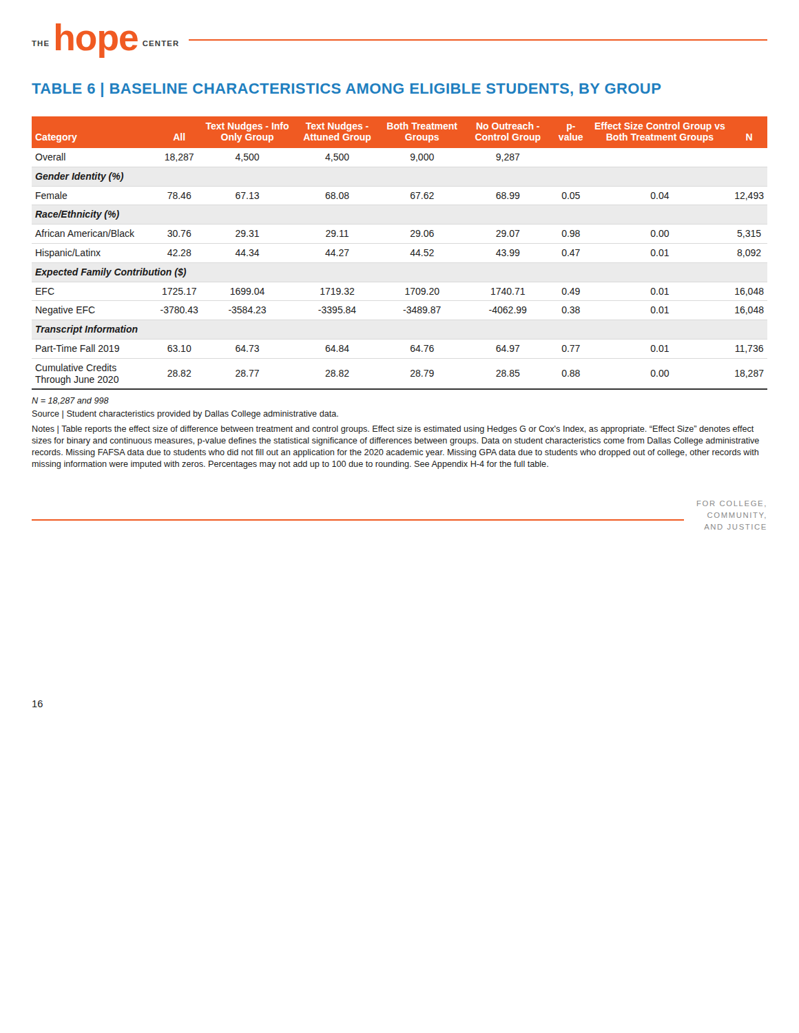THE hope CENTER
Table 6 | Baseline Characteristics Among Eligible Students, by Group
| Category | All | Text Nudges - Info Only Group | Text Nudges - Attuned Group | Both Treatment Groups | No Outreach - Control Group | p-value | Effect Size Control Group vs Both Treatment Groups | N |
| --- | --- | --- | --- | --- | --- | --- | --- | --- |
| Overall | 18,287 | 4,500 | 4,500 | 9,000 | 9,287 | | | |
| Gender Identity (%) |
| Female | 78.46 | 67.13 | 68.08 | 67.62 | 68.99 | 0.05 | 0.04 | 12,493 |
| Race/Ethnicity (%) |
| African American/Black | 30.76 | 29.31 | 29.11 | 29.06 | 29.07 | 0.98 | 0.00 | 5,315 |
| Hispanic/Latinx | 42.28 | 44.34 | 44.27 | 44.52 | 43.99 | 0.47 | 0.01 | 8,092 |
| Expected Family Contribution ($) |
| EFC | 1725.17 | 1699.04 | 1719.32 | 1709.20 | 1740.71 | 0.49 | 0.01 | 16,048 |
| Negative EFC | -3780.43 | -3584.23 | -3395.84 | -3489.87 | -4062.99 | 0.38 | 0.01 | 16,048 |
| Transcript Information |
| Part-Time Fall 2019 | 63.10 | 64.73 | 64.84 | 64.76 | 64.97 | 0.77 | 0.01 | 11,736 |
| Cumulative Credits Through June 2020 | 28.82 | 28.77 | 28.82 | 28.79 | 28.85 | 0.88 | 0.00 | 18,287 |
N = 18,287 and 998
Source | Student characteristics provided by Dallas College administrative data.
Notes | Table reports the effect size of difference between treatment and control groups. Effect size is estimated using Hedges G or Cox's Index, as appropriate. “Effect Size” denotes effect sizes for binary and continuous measures, p-value defines the statistical significance of differences between groups. Data on student characteristics come from Dallas College administrative records. Missing FAFSA data due to students who did not fill out an application for the 2020 academic year. Missing GPA data due to students who dropped out of college, other records with missing information were imputed with zeros. Percentages may not add up to 100 due to rounding. See Appendix H-4 for the full table.
For College,
Community,
and Justice
16